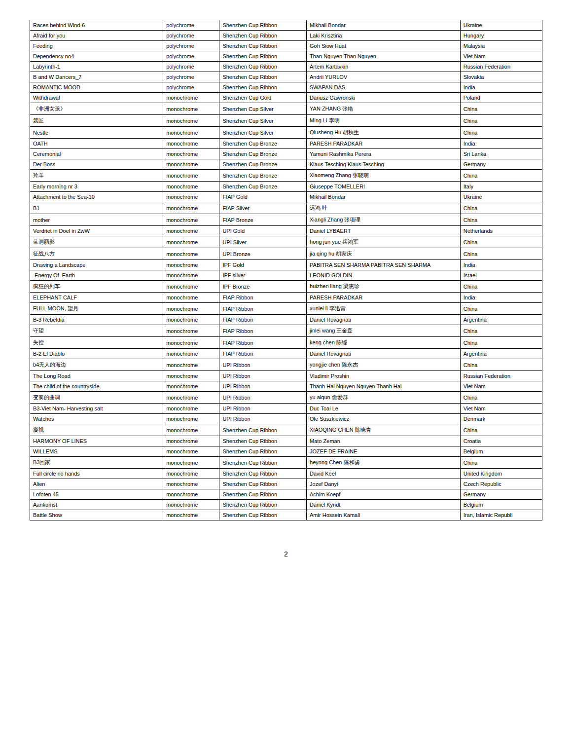| Races behind Wind-6 | polychrome | Shenzhen Cup Ribbon | Mikhail Bondar | Ukraine |
| Afraid for you | polychrome | Shenzhen Cup Ribbon | Laki Krisztina | Hungary |
| Feeding | polychrome | Shenzhen Cup Ribbon | Goh Siow Huat | Malaysia |
| Dependency no4 | polychrome | Shenzhen Cup Ribbon | Than Nguyen Than Nguyen | Viet Nam |
| Labyrinth-1 | polychrome | Shenzhen Cup Ribbon | Artem Kartavkin | Russian Federation |
| B and W Dancers_7 | polychrome | Shenzhen Cup Ribbon | Andrii YURLOV | Slovakia |
| ROMANTIC MOOD | polychrome | Shenzhen Cup Ribbon | SWAPAN DAS | India |
| Withdrawal | monochrome | Shenzhen Cup Gold | Dariusz Gawronski | Poland |
| 《非洲女孩》 | monochrome | Shenzhen Cup Silver | YAN ZHANG 张艳 | China |
| 篾匠 | monochrome | Shenzhen Cup Silver | Ming Li 李明 | China |
| Nestle | monochrome | Shenzhen Cup Silver | Qiusheng Hu 胡秋生 | China |
| OATH | monochrome | Shenzhen Cup Bronze | PARESH PARADKAR | India |
| Ceremonial | monochrome | Shenzhen Cup Bronze | Yamuni Rashmika Perera | Sri Lanka |
| Der Boss | monochrome | Shenzhen Cup Bronze | Klaus Tesching Klaus Tesching | Germany |
| 羚羊 | monochrome | Shenzhen Cup Bronze | Xiaomeng Zhang 张晓萌 | China |
| Early morning nr 3 | monochrome | Shenzhen Cup Bronze | Giuseppe TOMELLERI | Italy |
| Attachment to the Sea-10 | monochrome | FIAP Gold | Mikhail Bondar | Ukraine |
| B1 | monochrome | FIAP Silver | 远鸿 叶 | China |
| mother | monochrome | FIAP Bronze | Xiangli Zhang 张项理 | China |
| Verdriet in Doel in ZwW | monochrome | UPI Gold | Daniel LYBAERT | Netherlands |
| 蓝洞丽影 | monochrome | UPI Silver | hong jun yue 岳鸿军 | China |
| 征战八方 | monochrome | UPI Bronze | jia qing hu 胡家庆 | China |
| Drawing a Landscape | monochrome | IPF Gold | PABITRA SEN SHARMA PABITRA SEN SHARMA | India |
| Energy Of Earth | monochrome | IPF sliver | LEONID GOLDIN | Israel |
| 疯狂的列车 | monochrome | IPF Bronze | huizhen liang 梁惠珍 | China |
| ELEPHANT CALF | monochrome | FIAP Ribbon | PARESH PARADKAR | India |
| FULL MOON, 望月 | monochrome | FIAP Ribbon | xunlei li 李迅雷 | China |
| B-3 Rebeldia | monochrome | FIAP Ribbon | Daniel Rovagnati | Argentina |
| 守望 | monochrome | FIAP Ribbon | jinlei wang 王金磊 | China |
| 失控 | monochrome | FIAP Ribbon | keng chen 陈铿 | China |
| B-2 El Diablo | monochrome | FIAP Ribbon | Daniel Rovagnati | Argentina |
| b4无人的海边 | monochrome | UPI Ribbon | yongjie chen 陈永杰 | China |
| The Long Road | monochrome | UPI Ribbon | Vladimir Proshin | Russian Federation |
| The child of the countryside. | monochrome | UPI Ribbon | Thanh Hai Nguyen Nguyen Thanh Hai | Viet Nam |
| 变奏的曲调 | monochrome | UPI Ribbon | yu aiqun 俞爱群 | China |
| B3-Viet Nam- Harvesting salt | monochrome | UPI Ribbon | Duc Toai Le | Viet Nam |
| Watches | monochrome | UPI Ribbon | Ole Suszkiewicz | Denmark |
| 凝视 | monochrome | Shenzhen Cup Ribbon | XIAOQING CHEN 陈晓青 | China |
| HARMONY OF LINES | monochrome | Shenzhen Cup Ribbon | Mato Zeman | Croatia |
| WILLEMS | monochrome | Shenzhen Cup Ribbon | JOZEF DE FRAINE | Belgium |
| B3回家 | monochrome | Shenzhen Cup Ribbon | heyong Chen 陈和勇 | China |
| Full circle no hands | monochrome | Shenzhen Cup Ribbon | David Keel | United Kingdom |
| Alien | monochrome | Shenzhen Cup Ribbon | Jozef Danyi | Czech Republic |
| Lofoten 45 | monochrome | Shenzhen Cup Ribbon | Achim Koepf | Germany |
| Aankomst | monochrome | Shenzhen Cup Ribbon | Daniel Kyndt | Belgium |
| Battle Show | monochrome | Shenzhen Cup Ribbon | Amir Hossein Kamali | Iran, Islamic Republi |
2